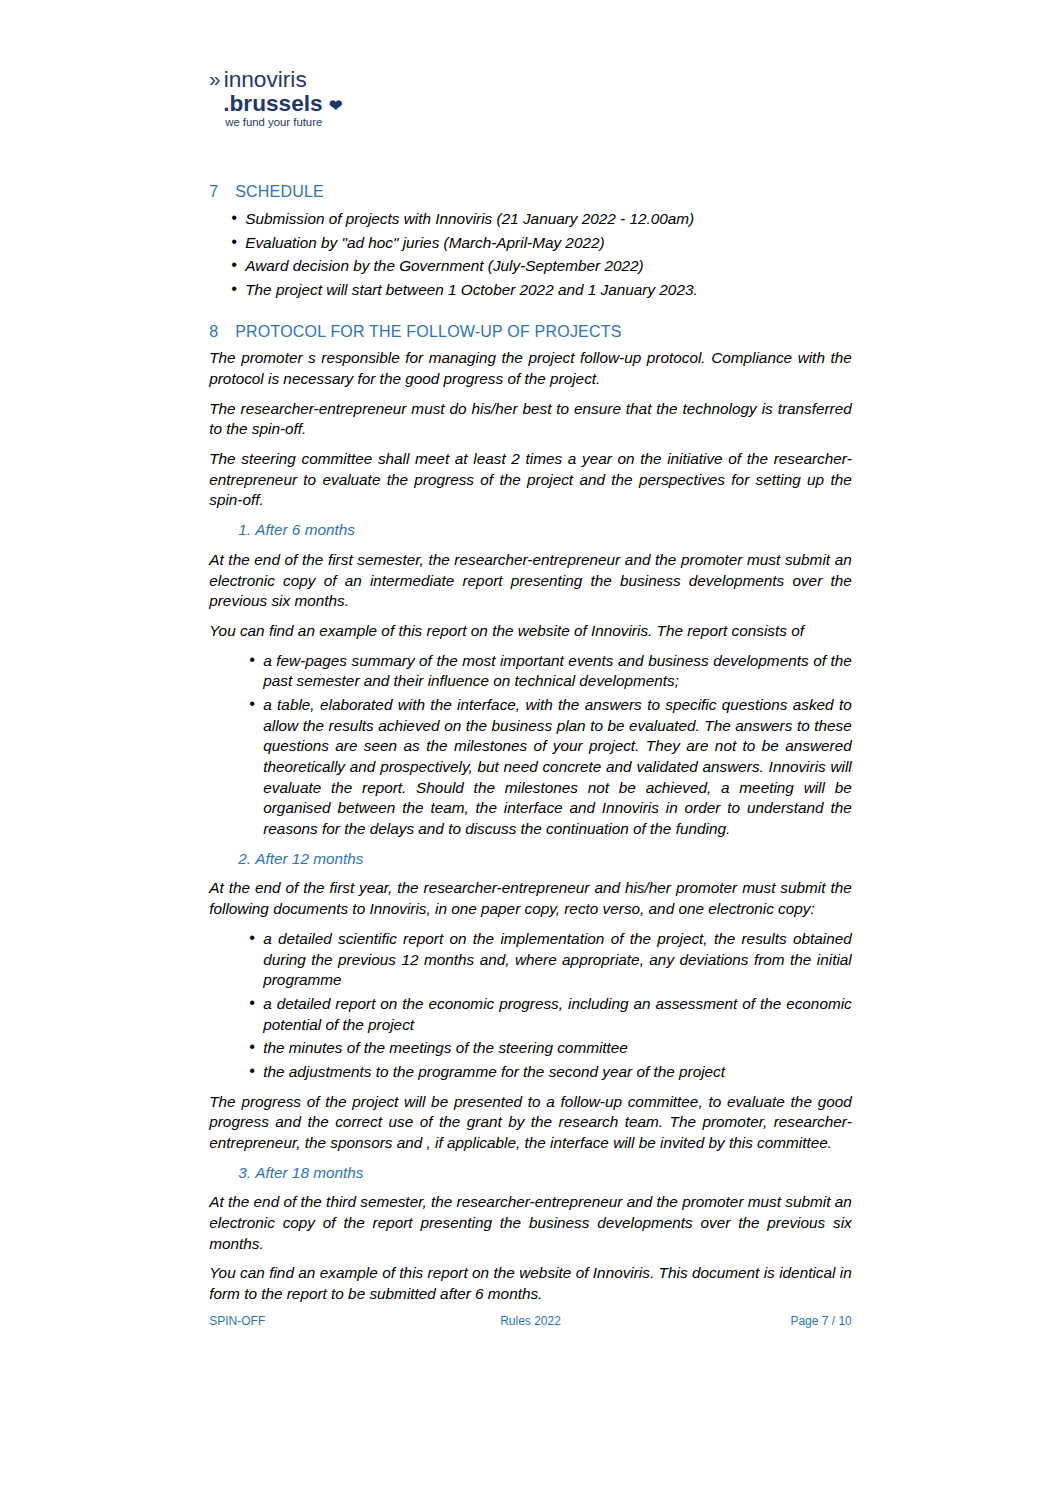» innoviris .brussels ❤ we fund your future
7 SCHEDULE
Submission of projects with Innoviris (21 January 2022 - 12.00am)
Evaluation by "ad hoc" juries (March-April-May 2022)
Award decision by the Government (July-September 2022)
The project will start between 1 October 2022 and 1 January 2023.
8 PROTOCOL FOR THE FOLLOW-UP OF PROJECTS
The promoter s responsible for managing the project follow-up protocol. Compliance with the protocol is necessary for the good progress of the project.
The researcher-entrepreneur must do his/her best to ensure that the technology is transferred to the spin-off.
The steering committee shall meet at least 2 times a year on the initiative of the researcher-entrepreneur to evaluate the progress of the project and the perspectives for setting up the spin-off.
After 6 months
At the end of the first semester, the researcher-entrepreneur and the promoter must submit an electronic copy of an intermediate report presenting the business developments over the previous six months.
You can find an example of this report on the website of Innoviris. The report consists of
a few-pages summary of the most important events and business developments of the past semester and their influence on technical developments;
a table, elaborated with the interface, with the answers to specific questions asked to allow the results achieved on the business plan to be evaluated. The answers to these questions are seen as the milestones of your project. They are not to be answered theoretically and prospectively, but need concrete and validated answers. Innoviris will evaluate the report. Should the milestones not be achieved, a meeting will be organised between the team, the interface and Innoviris in order to understand the reasons for the delays and to discuss the continuation of the funding.
After 12 months
At the end of the first year, the researcher-entrepreneur and his/her promoter must submit the following documents to Innoviris, in one paper copy, recto verso, and one electronic copy:
a detailed scientific report on the implementation of the project, the results obtained during the previous 12 months and, where appropriate, any deviations from the initial programme
a detailed report on the economic progress, including an assessment of the economic potential of the project
the minutes of the meetings of the steering committee
the adjustments to the programme for the second year of the project
The progress of the project will be presented to a follow-up committee, to evaluate the good progress and the correct use of the grant by the research team. The promoter, researcher-entrepreneur, the sponsors and , if applicable, the interface will be invited by this committee.
After 18 months
At the end of the third semester, the researcher-entrepreneur and the promoter must submit an electronic copy of the report presenting the business developments over the previous six months.
You can find an example of this report on the website of Innoviris. This document is identical in form to the report to be submitted after 6 months.
SPIN-OFF
Rules 2022
Page 7 / 10